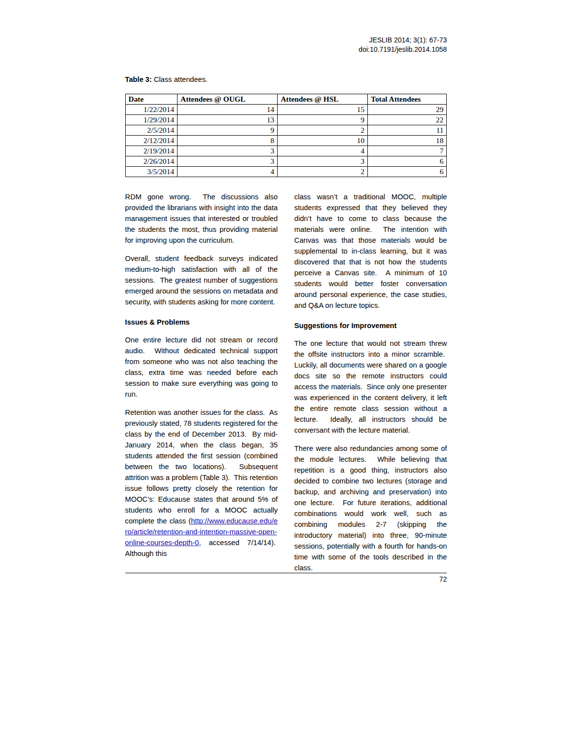JESLIB 2014; 3(1): 67-73
doi:10.7191/jeslib.2014.1058
Table 3: Class attendees.
| Date | Attendees @ OUGL | Attendees @ HSL | Total Attendees |
| --- | --- | --- | --- |
| 1/22/2014 | 14 | 15 | 29 |
| 1/29/2014 | 13 | 9 | 22 |
| 2/5/2014 | 9 | 2 | 11 |
| 2/12/2014 | 8 | 10 | 18 |
| 2/19/2014 | 3 | 4 | 7 |
| 2/26/2014 | 3 | 3 | 6 |
| 3/5/2014 | 4 | 2 | 6 |
RDM gone wrong. The discussions also provided the librarians with insight into the data management issues that interested or troubled the students the most, thus providing material for improving upon the curriculum.
Overall, student feedback surveys indicated medium-to-high satisfaction with all of the sessions. The greatest number of suggestions emerged around the sessions on metadata and security, with students asking for more content.
Issues & Problems
One entire lecture did not stream or record audio. Without dedicated technical support from someone who was not also teaching the class, extra time was needed before each session to make sure everything was going to run.
Retention was another issues for the class. As previously stated, 78 students registered for the class by the end of December 2013. By mid-January 2014, when the class began, 35 students attended the first session (combined between the two locations). Subsequent attrition was a problem (Table 3). This retention issue follows pretty closely the retention for MOOC’s: Educause states that around 5% of students who enroll for a MOOC actually complete the class (http://www.educause.edu/ero/article/retention-and-intention-massive-open-online-courses-depth-0, accessed 7/14/14). Although this
class wasn’t a traditional MOOC, multiple students expressed that they believed they didn’t have to come to class because the materials were online. The intention with Canvas was that those materials would be supplemental to in-class learning, but it was discovered that that is not how the students perceive a Canvas site. A minimum of 10 students would better foster conversation around personal experience, the case studies, and Q&A on lecture topics.
Suggestions for Improvement
The one lecture that would not stream threw the offsite instructors into a minor scramble. Luckily, all documents were shared on a google docs site so the remote instructors could access the materials. Since only one presenter was experienced in the content delivery, it left the entire remote class session without a lecture. Ideally, all instructors should be conversant with the lecture material.
There were also redundancies among some of the module lectures. While believing that repetition is a good thing, instructors also decided to combine two lectures (storage and backup, and archiving and preservation) into one lecture. For future iterations, additional combinations would work well, such as combining modules 2-7 (skipping the introductory material) into three, 90-minute sessions, potentially with a fourth for hands-on time with some of the tools described in the class.
72